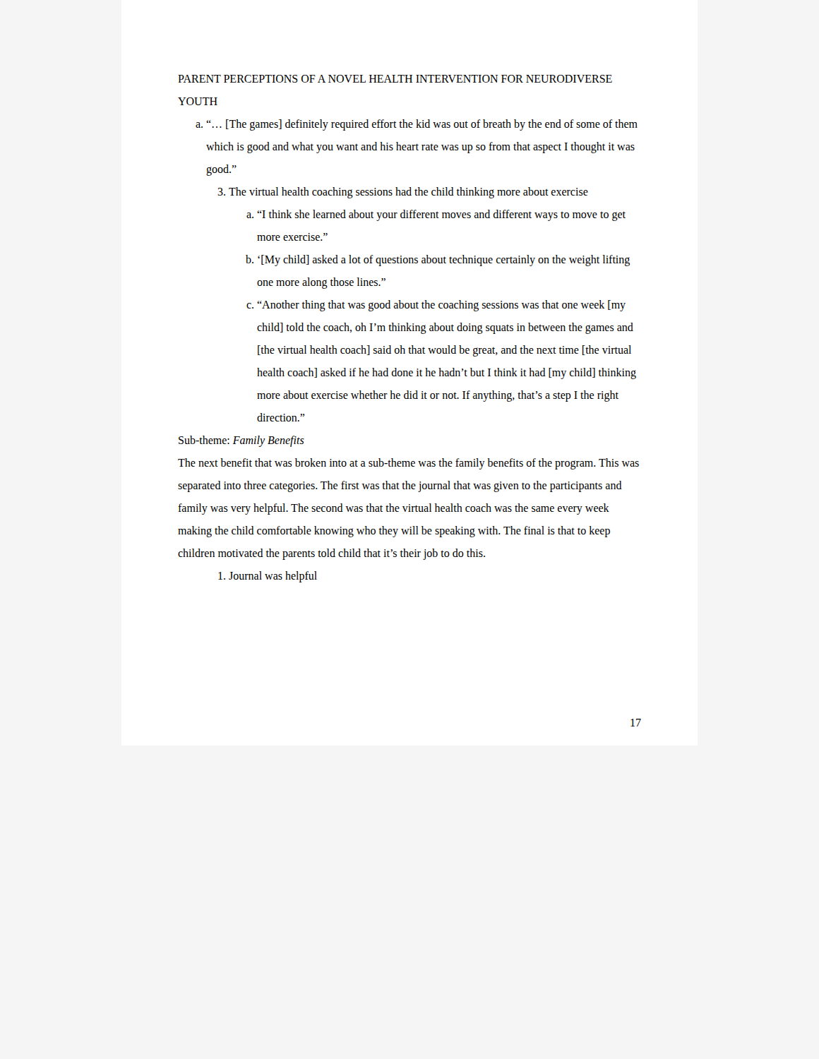Parent Perceptions of a Novel Health Intervention for Neurodiverse Youth
“… [The games] definitely required effort the kid was out of breath by the end of some of them which is good and what you want and his heart rate was up so from that aspect I thought it was good.”
The virtual health coaching sessions had the child thinking more about exercise
“I think she learned about your different moves and different ways to move to get more exercise.”
‘[My child] asked a lot of questions about technique certainly on the weight lifting one more along those lines.”
“Another thing that was good about the coaching sessions was that one week [my child] told the coach, oh I’m thinking about doing squats in between the games and [the virtual health coach] said oh that would be great, and the next time [the virtual health coach] asked if he had done it he hadn’t but I think it had [my child] thinking more about exercise whether he did it or not. If anything, that’s a step I the right direction.”
Sub-theme: Family Benefits
The next benefit that was broken into at a sub-theme was the family benefits of the program. This was separated into three categories. The first was that the journal that was given to the participants and family was very helpful. The second was that the virtual health coach was the same every week making the child comfortable knowing who they will be speaking with. The final is that to keep children motivated the parents told child that it’s their job to do this.
Journal was helpful
17